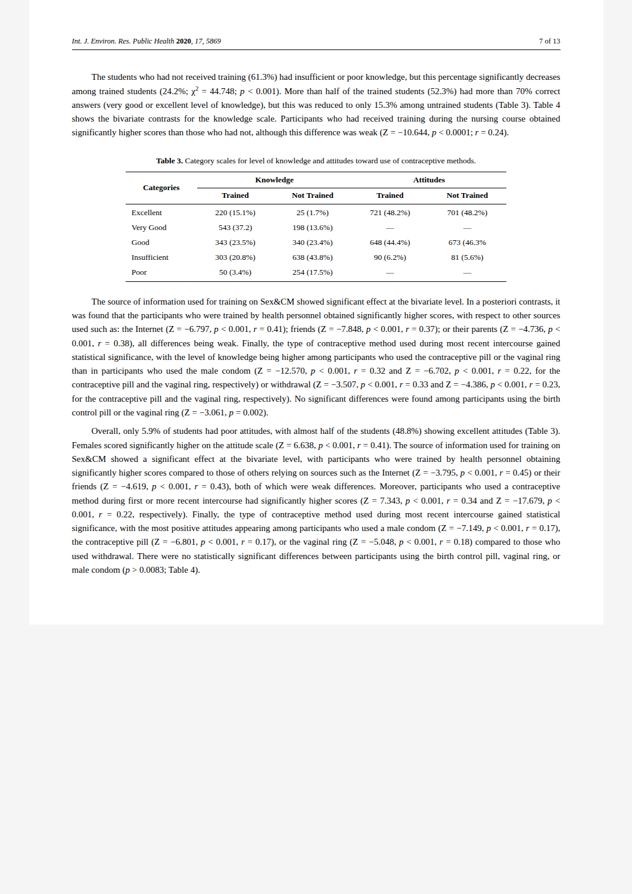Int. J. Environ. Res. Public Health 2020, 17, 5869
7 of 13
The students who had not received training (61.3%) had insufficient or poor knowledge, but this percentage significantly decreases among trained students (24.2%; χ2 = 44.748; p < 0.001). More than half of the trained students (52.3%) had more than 70% correct answers (very good or excellent level of knowledge), but this was reduced to only 15.3% among untrained students (Table 3). Table 4 shows the bivariate contrasts for the knowledge scale. Participants who had received training during the nursing course obtained significantly higher scores than those who had not, although this difference was weak (Z = −10.644, p < 0.0001; r = 0.24).
Table 3. Category scales for level of knowledge and attitudes toward use of contraceptive methods.
| Categories | Knowledge | Attitudes |
| --- | --- | --- |
| Trained | Not Trained | Trained | Not Trained |
| Excellent | 220 (15.1%) | 25 (1.7%) | 721 (48.2%) | 701 (48.2%) |
| Very Good | 543 (37.2) | 198 (13.6%) | — | — |
| Good | 343 (23.5%) | 340 (23.4%) | 648 (44.4%) | 673 (46.3% |
| Insufficient | 303 (20.8%) | 638 (43.8%) | 90 (6.2%) | 81 (5.6%) |
| Poor | 50 (3.4%) | 254 (17.5%) | — | — |
The source of information used for training on Sex&CM showed significant effect at the bivariate level. In a posteriori contrasts, it was found that the participants who were trained by health personnel obtained significantly higher scores, with respect to other sources used such as: the Internet (Z = −6.797, p < 0.001, r = 0.41); friends (Z = −7.848, p < 0.001, r = 0.37); or their parents (Z = −4.736, p < 0.001, r = 0.38), all differences being weak. Finally, the type of contraceptive method used during most recent intercourse gained statistical significance, with the level of knowledge being higher among participants who used the contraceptive pill or the vaginal ring than in participants who used the male condom (Z = −12.570, p < 0.001, r = 0.32 and Z = −6.702, p < 0.001, r = 0.22, for the contraceptive pill and the vaginal ring, respectively) or withdrawal (Z = −3.507, p < 0.001, r = 0.33 and Z = −4.386, p < 0.001, r = 0.23, for the contraceptive pill and the vaginal ring, respectively). No significant differences were found among participants using the birth control pill or the vaginal ring (Z = −3.061, p = 0.002).
Overall, only 5.9% of students had poor attitudes, with almost half of the students (48.8%) showing excellent attitudes (Table 3). Females scored significantly higher on the attitude scale (Z = 6.638, p < 0.001, r = 0.41). The source of information used for training on Sex&CM showed a significant effect at the bivariate level, with participants who were trained by health personnel obtaining significantly higher scores compared to those of others relying on sources such as the Internet (Z = −3.795, p < 0.001, r = 0.45) or their friends (Z = −4.619, p < 0.001, r = 0.43), both of which were weak differences. Moreover, participants who used a contraceptive method during first or more recent intercourse had significantly higher scores (Z = 7.343, p < 0.001, r = 0.34 and Z = −17.679, p < 0.001, r = 0.22, respectively). Finally, the type of contraceptive method used during most recent intercourse gained statistical significance, with the most positive attitudes appearing among participants who used a male condom (Z = −7.149, p < 0.001, r = 0.17), the contraceptive pill (Z = −6.801, p < 0.001, r = 0.17), or the vaginal ring (Z = −5.048, p < 0.001, r = 0.18) compared to those who used withdrawal. There were no statistically significant differences between participants using the birth control pill, vaginal ring, or male condom (p > 0.0083; Table 4).